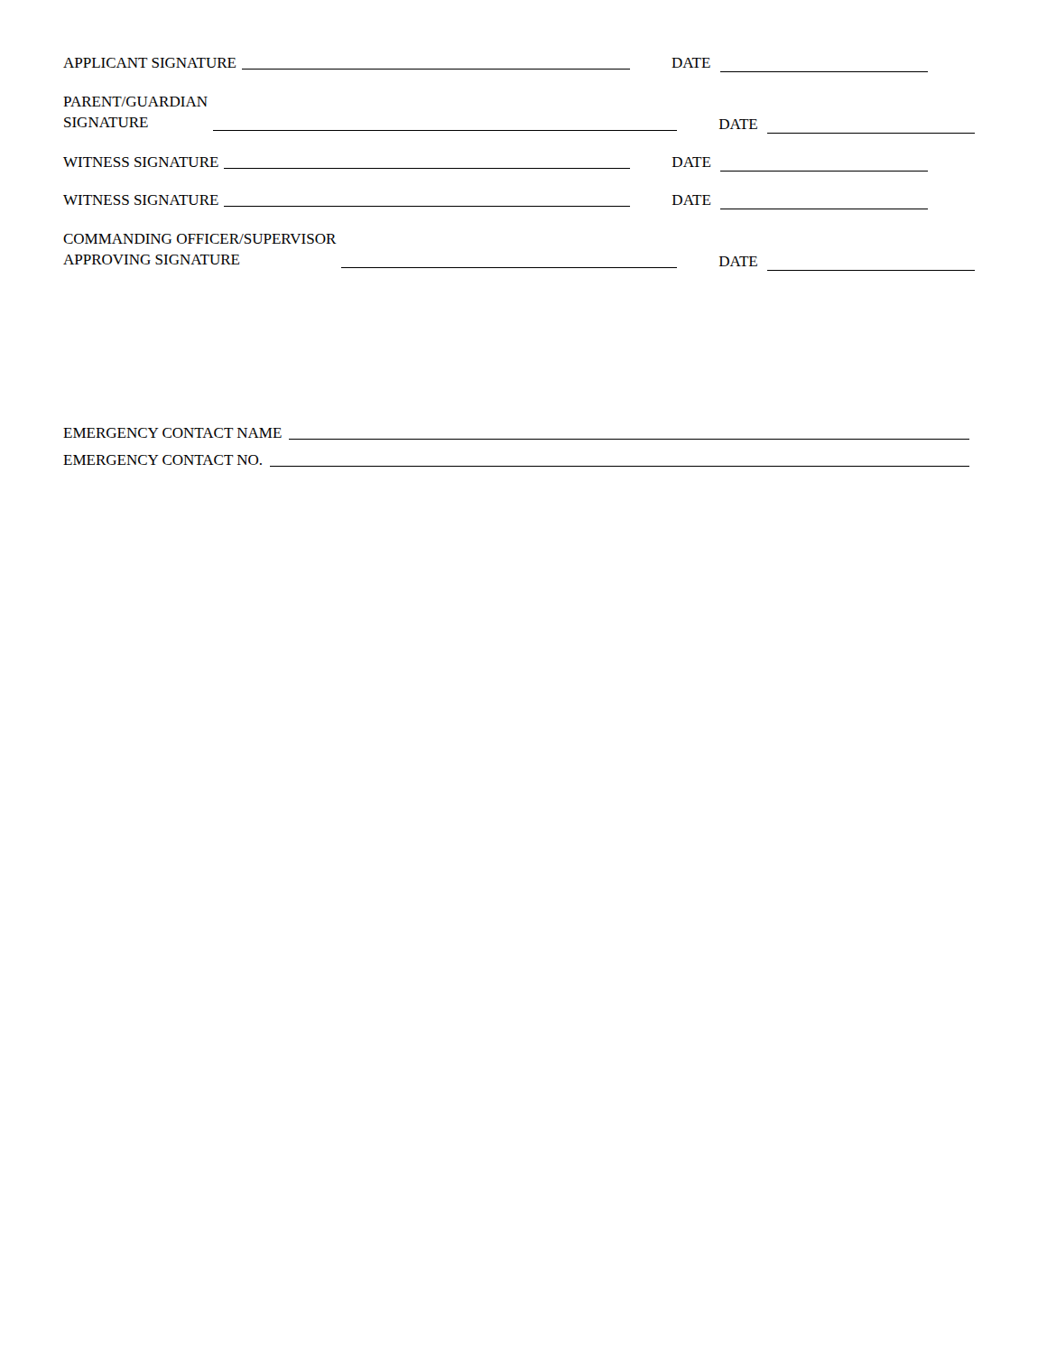APPLICANT SIGNATURE
DATE
PARENT/GUARDIAN SIGNATURE
DATE
WITNESS SIGNATURE
DATE
WITNESS SIGNATURE
DATE
COMMANDING OFFICER/SUPERVISOR APPROVING SIGNATURE
DATE
EMERGENCY CONTACT NAME
EMERGENCY CONTACT NO.